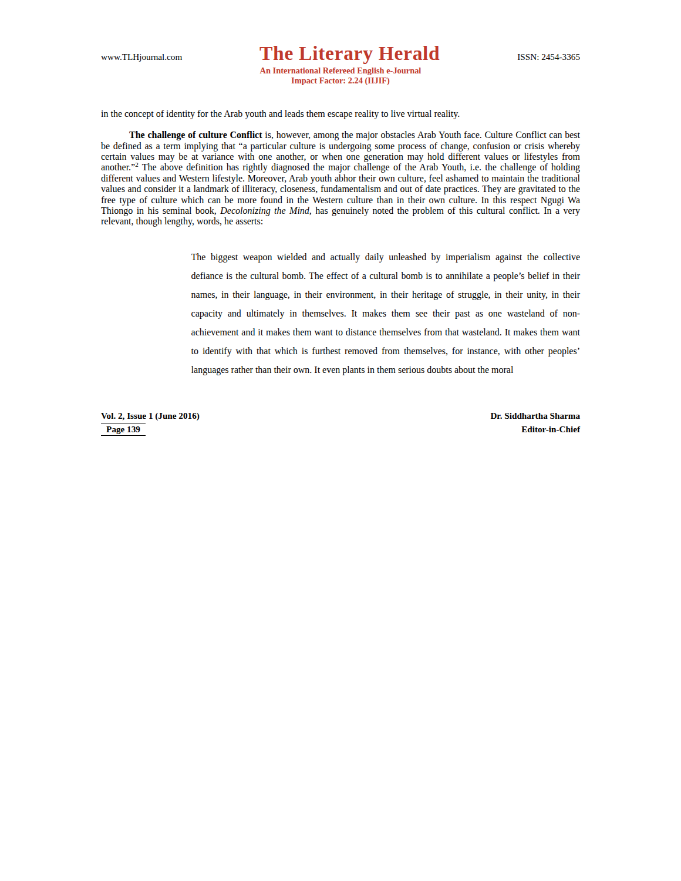www.TLHjournal.com The Literary Herald ISSN: 2454-3365
An International Refereed English e-Journal
Impact Factor: 2.24 (IIJIF)
in the concept of identity for the Arab youth and leads them escape reality to live virtual reality.
The challenge of culture Conflict is, however, among the major obstacles Arab Youth face. Culture Conflict can best be defined as a term implying that “a particular culture is undergoing some process of change, confusion or crisis whereby certain values may be at variance with one another, or when one generation may hold different values or lifestyles from another.”2 The above definition has rightly diagnosed the major challenge of the Arab Youth, i.e. the challenge of holding different values and Western lifestyle. Moreover, Arab youth abhor their own culture, feel ashamed to maintain the traditional values and consider it a landmark of illiteracy, closeness, fundamentalism and out of date practices. They are gravitated to the free type of culture which can be more found in the Western culture than in their own culture. In this respect Ngugi Wa Thiongo in his seminal book, Decolonizing the Mind, has genuinely noted the problem of this cultural conflict. In a very relevant, though lengthy, words, he asserts:
The biggest weapon wielded and actually daily unleashed by imperialism against the collective defiance is the cultural bomb. The effect of a cultural bomb is to annihilate a people’s belief in their names, in their language, in their environment, in their heritage of struggle, in their unity, in their capacity and ultimately in themselves. It makes them see their past as one wasteland of non-achievement and it makes them want to distance themselves from that wasteland. It makes them want to identify with that which is furthest removed from themselves, for instance, with other peoples’ languages rather than their own. It even plants in them serious doubts about the moral
Vol. 2, Issue 1 (June 2016) Dr. Siddhartha Sharma
Page 139 Editor-in-Chief